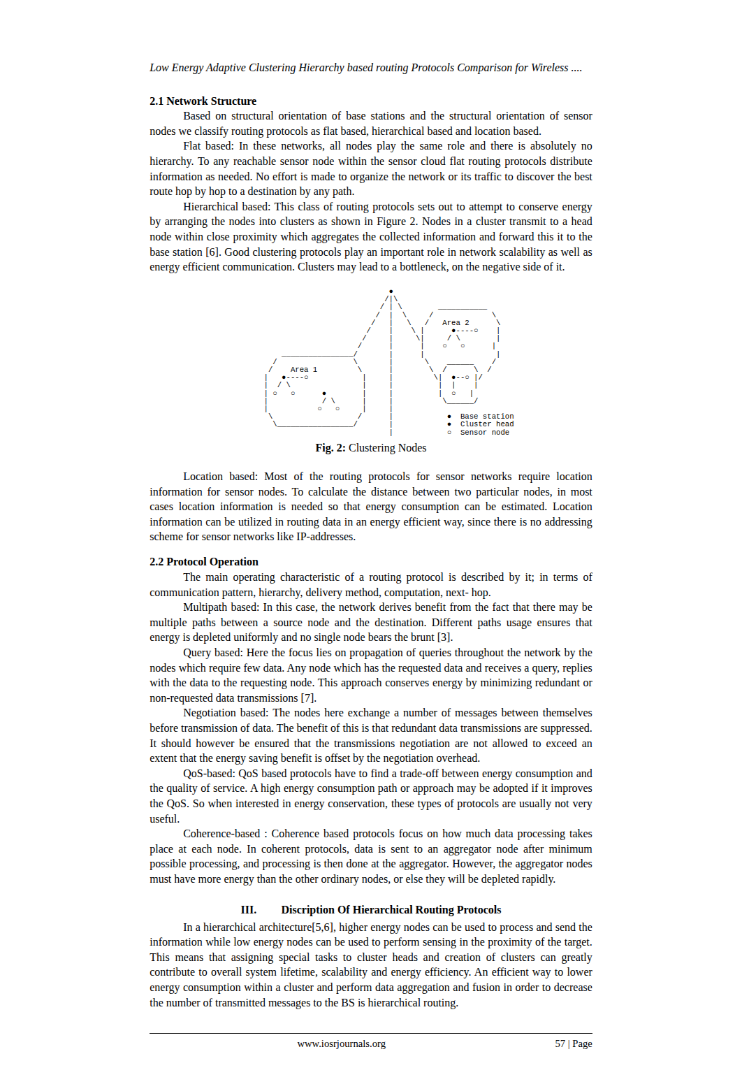Low Energy Adaptive Clustering Hierarchy based routing Protocols Comparison for Wireless ....
2.1 Network Structure
Based on structural orientation of base stations and the structural orientation of sensor nodes we classify routing protocols as flat based, hierarchical based and location based.
Flat based: In these networks, all nodes play the same role and there is absolutely no hierarchy. To any reachable sensor node within the sensor cloud flat routing protocols distribute information as needed. No effort is made to organize the network or its traffic to discover the best route hop by hop to a destination by any path.
Hierarchical based: This class of routing protocols sets out to attempt to conserve energy by arranging the nodes into clusters as shown in Figure 2. Nodes in a cluster transmit to a head node within close proximity which aggregates the collected information and forward this it to the base station [6]. Good clustering protocols play an important role in network scalability as well as energy efficient communication. Clusters may lead to a bottleneck, on the negative side of it.
● /|\ / | \ ___________ / | \ / \ / | \ / Area 2 \ / | \ | ●----○ | / | \| / \ | / | | ○ ○ | ________________/ | | | / \ | \ ______ / / Area 1 \ | \ / \ / | ●----○ | | \| ●--○ |/ | / \ | | | | | | ○ ○ ● | | | ○ | | / \ | | \______/ | ○ ○ | | \ / | ● Base station \_________________/ | ● Cluster head | ○ Sensor node
Fig. 2: Clustering Nodes
Location based: Most of the routing protocols for sensor networks require location information for sensor nodes. To calculate the distance between two particular nodes, in most cases location information is needed so that energy consumption can be estimated. Location information can be utilized in routing data in an energy efficient way, since there is no addressing scheme for sensor networks like IP-addresses.
2.2 Protocol Operation
The main operating characteristic of a routing protocol is described by it; in terms of communication pattern, hierarchy, delivery method, computation, next- hop.
Multipath based: In this case, the network derives benefit from the fact that there may be multiple paths between a source node and the destination. Different paths usage ensures that energy is depleted uniformly and no single node bears the brunt [3].
Query based: Here the focus lies on propagation of queries throughout the network by the nodes which require few data. Any node which has the requested data and receives a query, replies with the data to the requesting node. This approach conserves energy by minimizing redundant or non-requested data transmissions [7].
Negotiation based: The nodes here exchange a number of messages between themselves before transmission of data. The benefit of this is that redundant data transmissions are suppressed. It should however be ensured that the transmissions negotiation are not allowed to exceed an extent that the energy saving benefit is offset by the negotiation overhead.
QoS-based: QoS based protocols have to find a trade-off between energy consumption and the quality of service. A high energy consumption path or approach may be adopted if it improves the QoS. So when interested in energy conservation, these types of protocols are usually not very useful.
Coherence-based : Coherence based protocols focus on how much data processing takes place at each node. In coherent protocols, data is sent to an aggregator node after minimum possible processing, and processing is then done at the aggregator. However, the aggregator nodes must have more energy than the other ordinary nodes, or else they will be depleted rapidly.
III. Discription Of Hierarchical Routing Protocols
In a hierarchical architecture[5,6], higher energy nodes can be used to process and send the information while low energy nodes can be used to perform sensing in the proximity of the target. This means that assigning special tasks to cluster heads and creation of clusters can greatly contribute to overall system lifetime, scalability and energy efficiency. An efficient way to lower energy consumption within a cluster and perform data aggregation and fusion in order to decrease the number of transmitted messages to the BS is hierarchical routing.
www.iosrjournals.org 57 | Page